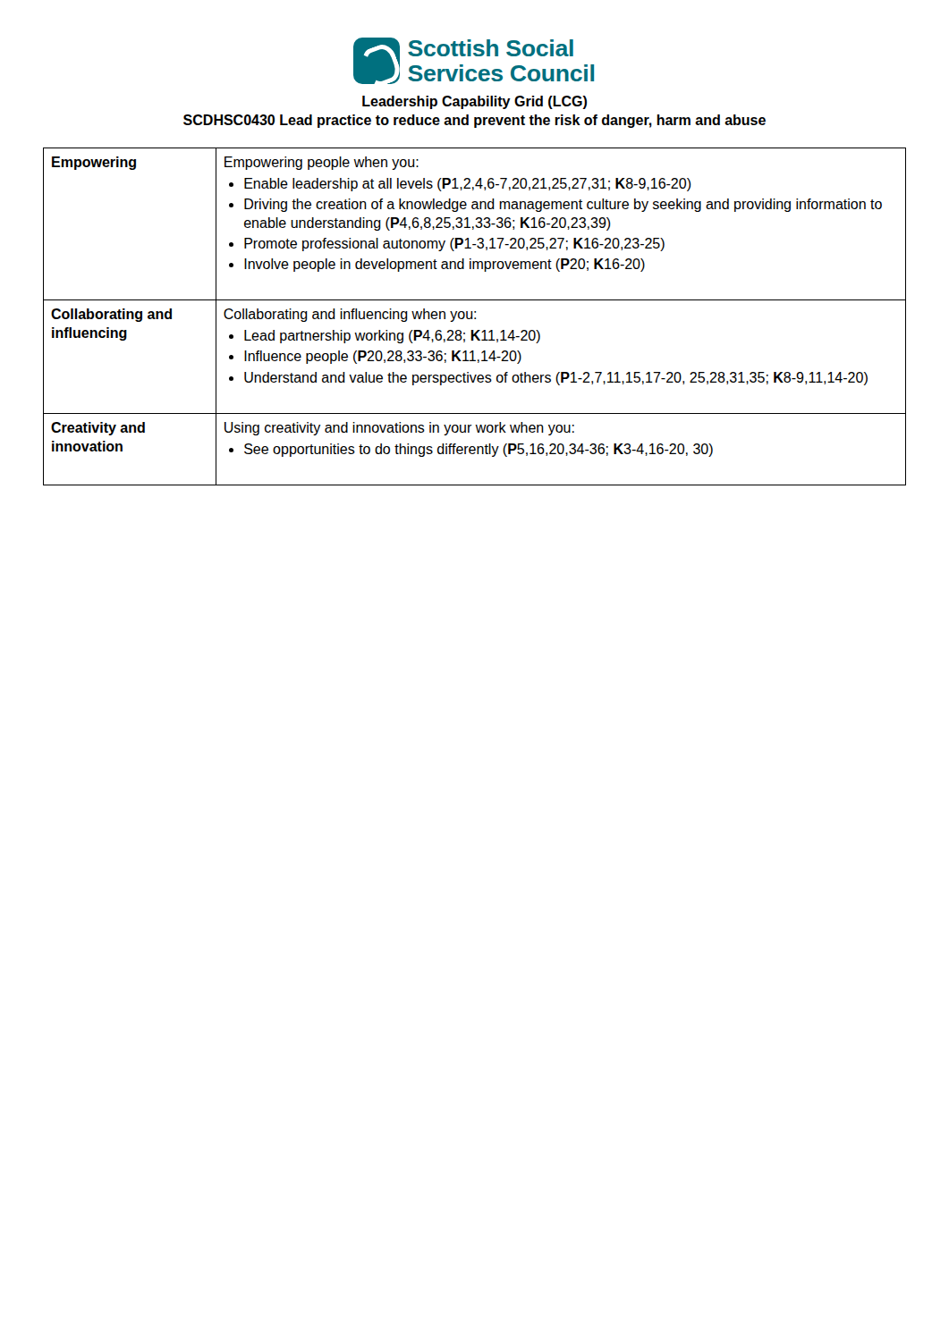Scottish Social
Services Council
Leadership Capability Grid (LCG)
SCDHSC0430 Lead practice to reduce and prevent the risk of danger, harm and abuse
| Empowering | Empowering people when you: Enable leadership at all levels ( P 1,2,4,6-7,20,21,25,27,31; K 8-9,16-20) Driving the creation of a knowledge and management culture by seeking and providing information to enable understanding ( P 4,6,8,25,31,33-36; K 16-20,23,39) Promote professional autonomy ( P 1-3,17-20,25,27; K 16-20,23-25) Involve people in development and improvement ( P 20; K 16-20) |
| Collaborating and influencing | Collaborating and influencing when you: Lead partnership working ( P 4,6,28; K 11,14-20) Influence people ( P 20,28,33-36; K 11,14-20) Understand and value the perspectives of others ( P 1-2,7,11,15,17-20, 25,28,31,35; K 8-9,11,14-20) |
| Creativity and innovation | Using creativity and innovations in your work when you: See opportunities to do things differently ( P 5,16,20,34-36; K 3-4,16-20, 30) |